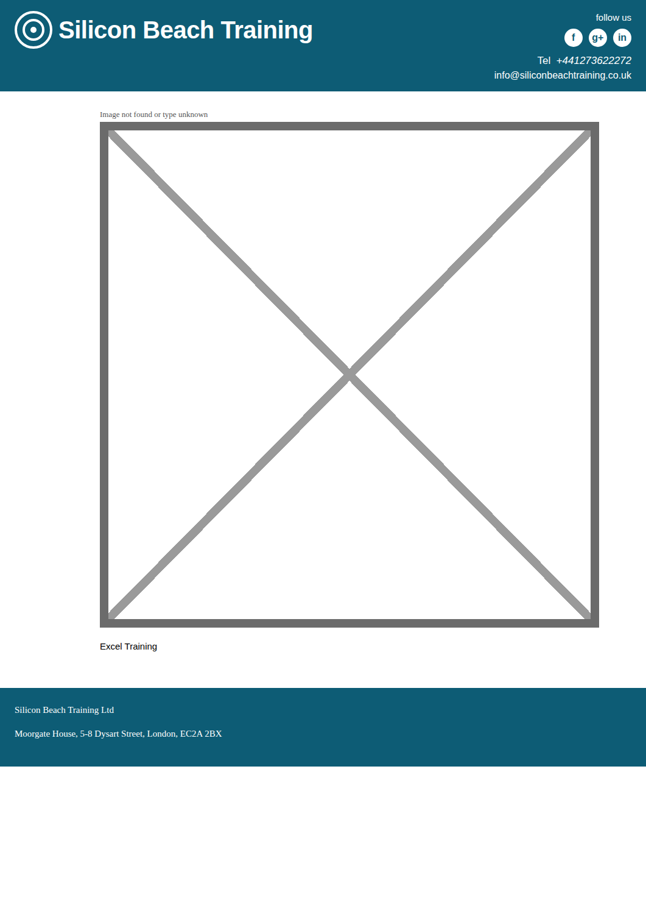Silicon Beach Training
follow us
f g+ in
Tel +441273622272
info@siliconbeachtraining.co.uk
Image not found or type unknown
Excel Training
Silicon Beach Training Ltd
Moorgate House, 5-8 Dysart Street, London, EC2A 2BX